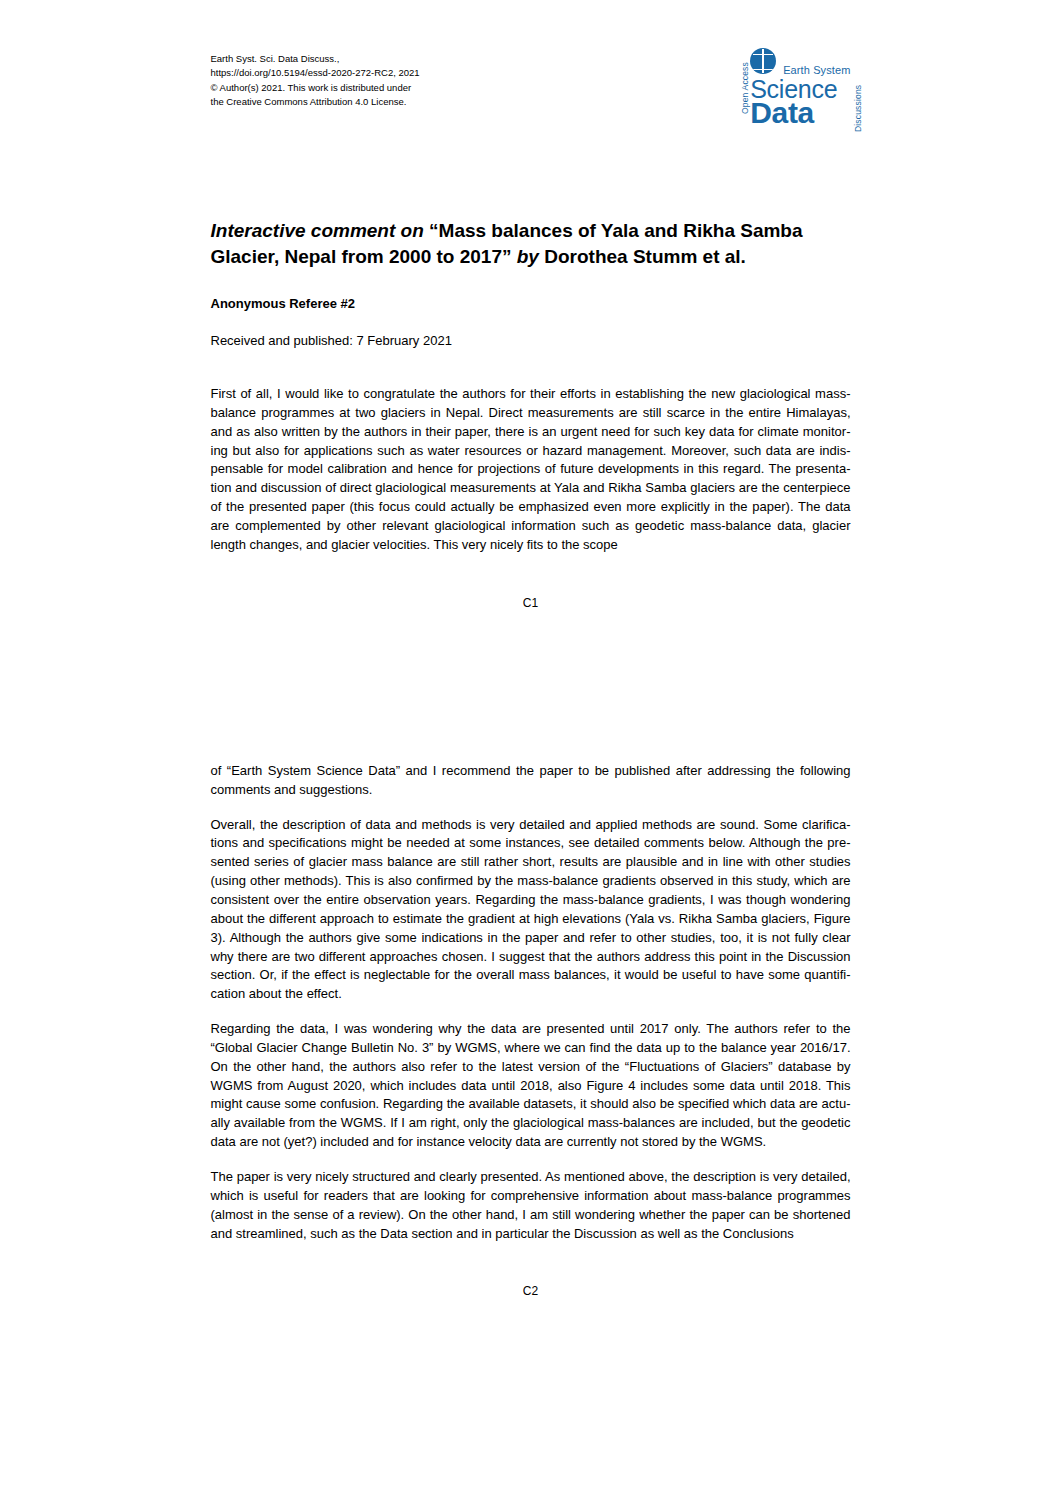Earth Syst. Sci. Data Discuss.,
https://doi.org/10.5194/essd-2020-272-RC2, 2021
© Author(s) 2021. This work is distributed under
the Creative Commons Attribution 4.0 License.
Open Access
Earth System
Science Data Discussions
Interactive comment on “Mass balances of Yala and Rikha Samba Glacier, Nepal from 2000 to 2017” by Dorothea Stumm et al.
Anonymous Referee #2
Received and published: 7 February 2021
First of all, I would like to congratulate the authors for their efforts in establishing the new glaciological mass-balance programmes at two glaciers in Nepal. Direct measurements are still scarce in the entire Himalayas, and as also written by the authors in their paper, there is an urgent need for such key data for climate monitoring but also for applications such as water resources or hazard management. Moreover, such data are indispensable for model calibration and hence for projections of future developments in this regard. The presentation and discussion of direct glaciological measurements at Yala and Rikha Samba glaciers are the centerpiece of the presented paper (this focus could actually be emphasized even more explicitly in the paper). The data are complemented by other relevant glaciological information such as geodetic mass-balance data, glacier length changes, and glacier velocities. This very nicely fits to the scope
C1
of “Earth System Science Data” and I recommend the paper to be published after addressing the following comments and suggestions.
Overall, the description of data and methods is very detailed and applied methods are sound. Some clarifications and specifications might be needed at some instances, see detailed comments below. Although the presented series of glacier mass balance are still rather short, results are plausible and in line with other studies (using other methods). This is also confirmed by the mass-balance gradients observed in this study, which are consistent over the entire observation years. Regarding the mass-balance gradients, I was though wondering about the different approach to estimate the gradient at high elevations (Yala vs. Rikha Samba glaciers, Figure 3). Although the authors give some indications in the paper and refer to other studies, too, it is not fully clear why there are two different approaches chosen. I suggest that the authors address this point in the Discussion section. Or, if the effect is neglectable for the overall mass balances, it would be useful to have some quantification about the effect.
Regarding the data, I was wondering why the data are presented until 2017 only. The authors refer to the “Global Glacier Change Bulletin No. 3” by WGMS, where we can find the data up to the balance year 2016/17. On the other hand, the authors also refer to the latest version of the “Fluctuations of Glaciers” database by WGMS from August 2020, which includes data until 2018, also Figure 4 includes some data until 2018. This might cause some confusion. Regarding the available datasets, it should also be specified which data are actually available from the WGMS. If I am right, only the glaciological mass-balances are included, but the geodetic data are not (yet?) included and for instance velocity data are currently not stored by the WGMS.
The paper is very nicely structured and clearly presented. As mentioned above, the description is very detailed, which is useful for readers that are looking for comprehensive information about mass-balance programmes (almost in the sense of a review). On the other hand, I am still wondering whether the paper can be shortened and streamlined, such as the Data section and in particular the Discussion as well as the Conclusions
C2